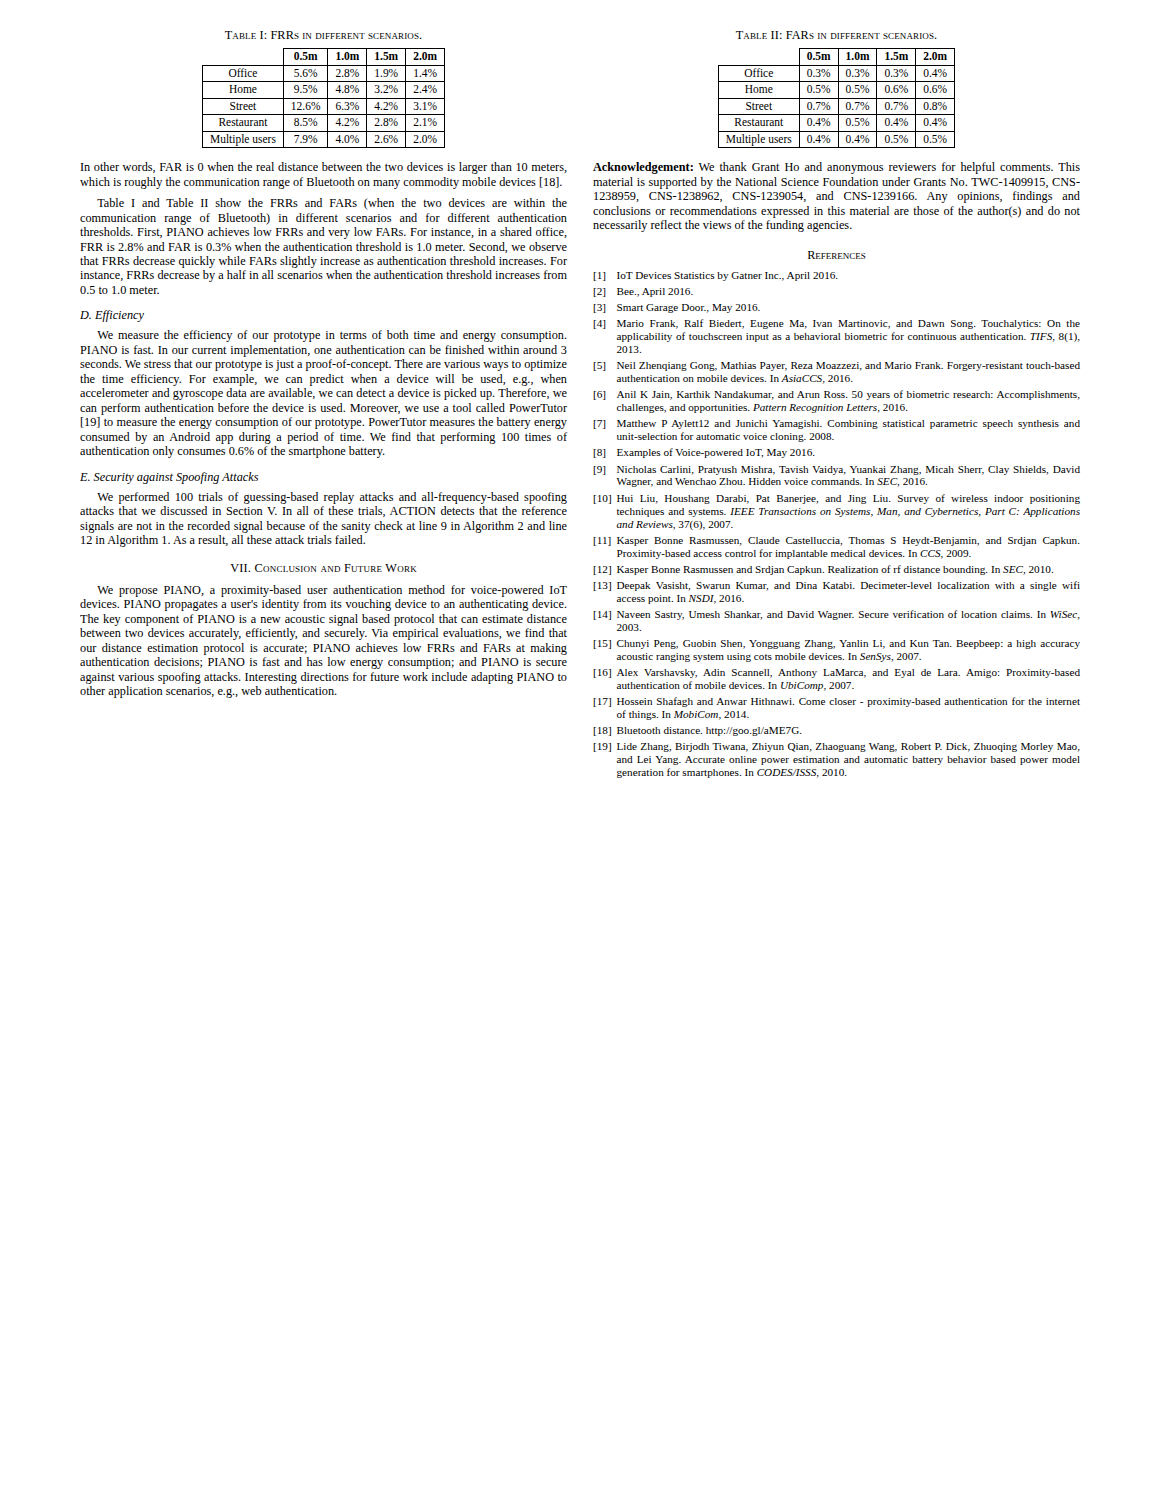Table I: FRRs in different scenarios.
| | 0.5m | 1.0m | 1.5m | 2.0m |
| --- | --- | --- | --- | --- |
| Office | 5.6% | 2.8% | 1.9% | 1.4% |
| Home | 9.5% | 4.8% | 3.2% | 2.4% |
| Street | 12.6% | 6.3% | 4.2% | 3.1% |
| Restaurant | 8.5% | 4.2% | 2.8% | 2.1% |
| Multiple users | 7.9% | 4.0% | 2.6% | 2.0% |
In other words, FAR is 0 when the real distance between the two devices is larger than 10 meters, which is roughly the communication range of Bluetooth on many commodity mobile devices [18].
Table I and Table II show the FRRs and FARs (when the two devices are within the communication range of Bluetooth) in different scenarios and for different authentication thresholds. First, PIANO achieves low FRRs and very low FARs. For instance, in a shared office, FRR is 2.8% and FAR is 0.3% when the authentication threshold is 1.0 meter. Second, we observe that FRRs decrease quickly while FARs slightly increase as authentication threshold increases. For instance, FRRs decrease by a half in all scenarios when the authentication threshold increases from 0.5 to 1.0 meter.
D. Efficiency
We measure the efficiency of our prototype in terms of both time and energy consumption. PIANO is fast. In our current implementation, one authentication can be finished within around 3 seconds. We stress that our prototype is just a proof-of-concept. There are various ways to optimize the time efficiency. For example, we can predict when a device will be used, e.g., when accelerometer and gyroscope data are available, we can detect a device is picked up. Therefore, we can perform authentication before the device is used. Moreover, we use a tool called PowerTutor [19] to measure the energy consumption of our prototype. PowerTutor measures the battery energy consumed by an Android app during a period of time. We find that performing 100 times of authentication only consumes 0.6% of the smartphone battery.
E. Security against Spoofing Attacks
We performed 100 trials of guessing-based replay attacks and all-frequency-based spoofing attacks that we discussed in Section V. In all of these trials, ACTION detects that the reference signals are not in the recorded signal because of the sanity check at line 9 in Algorithm 2 and line 12 in Algorithm 1. As a result, all these attack trials failed.
VII. Conclusion and Future Work
We propose PIANO, a proximity-based user authentication method for voice-powered IoT devices. PIANO propagates a user's identity from its vouching device to an authenticating device. The key component of PIANO is a new acoustic signal based protocol that can estimate distance between two devices accurately, efficiently, and securely. Via empirical evaluations, we find that our distance estimation protocol is accurate; PIANO achieves low FRRs and FARs at making authentication decisions; PIANO is fast and has low energy consumption; and PIANO is secure against various spoofing attacks. Interesting directions for future work include adapting PIANO to other application scenarios, e.g., web authentication.
Table II: FARs in different scenarios.
| | 0.5m | 1.0m | 1.5m | 2.0m |
| --- | --- | --- | --- | --- |
| Office | 0.3% | 0.3% | 0.3% | 0.4% |
| Home | 0.5% | 0.5% | 0.6% | 0.6% |
| Street | 0.7% | 0.7% | 0.7% | 0.8% |
| Restaurant | 0.4% | 0.5% | 0.4% | 0.4% |
| Multiple users | 0.4% | 0.4% | 0.5% | 0.5% |
Acknowledgement: We thank Grant Ho and anonymous reviewers for helpful comments. This material is supported by the National Science Foundation under Grants No. TWC-1409915, CNS-1238959, CNS-1238962, CNS-1239054, and CNS-1239166. Any opinions, findings and conclusions or recommendations expressed in this material are those of the author(s) and do not necessarily reflect the views of the funding agencies.
References
[1] IoT Devices Statistics by Gatner Inc., April 2016.
[2] Bee., April 2016.
[3] Smart Garage Door., May 2016.
[4] Mario Frank, Ralf Biedert, Eugene Ma, Ivan Martinovic, and Dawn Song. Touchalytics: On the applicability of touchscreen input as a behavioral biometric for continuous authentication. TIFS, 8(1), 2013.
[5] Neil Zhenqiang Gong, Mathias Payer, Reza Moazzezi, and Mario Frank. Forgery-resistant touch-based authentication on mobile devices. In AsiaCCS, 2016.
[6] Anil K Jain, Karthik Nandakumar, and Arun Ross. 50 years of biometric research: Accomplishments, challenges, and opportunities. Pattern Recognition Letters, 2016.
[7] Matthew P Aylett12 and Junichi Yamagishi. Combining statistical parametric speech synthesis and unit-selection for automatic voice cloning. 2008.
[8] Examples of Voice-powered IoT, May 2016.
[9] Nicholas Carlini, Pratyush Mishra, Tavish Vaidya, Yuankai Zhang, Micah Sherr, Clay Shields, David Wagner, and Wenchao Zhou. Hidden voice commands. In SEC, 2016.
[10] Hui Liu, Houshang Darabi, Pat Banerjee, and Jing Liu. Survey of wireless indoor positioning techniques and systems. IEEE Transactions on Systems, Man, and Cybernetics, Part C: Applications and Reviews, 37(6), 2007.
[11] Kasper Bonne Rasmussen, Claude Castelluccia, Thomas S Heydt-Benjamin, and Srdjan Capkun. Proximity-based access control for implantable medical devices. In CCS, 2009.
[12] Kasper Bonne Rasmussen and Srdjan Capkun. Realization of rf distance bounding. In SEC, 2010.
[13] Deepak Vasisht, Swarun Kumar, and Dina Katabi. Decimeter-level localization with a single wifi access point. In NSDI, 2016.
[14] Naveen Sastry, Umesh Shankar, and David Wagner. Secure verification of location claims. In WiSec, 2003.
[15] Chunyi Peng, Guobin Shen, Yongguang Zhang, Yanlin Li, and Kun Tan. Beepbeep: a high accuracy acoustic ranging system using cots mobile devices. In SenSys, 2007.
[16] Alex Varshavsky, Adin Scannell, Anthony LaMarca, and Eyal de Lara. Amigo: Proximity-based authentication of mobile devices. In UbiComp, 2007.
[17] Hossein Shafagh and Anwar Hithnawi. Come closer - proximity-based authentication for the internet of things. In MobiCom, 2014.
[18] Bluetooth distance. http://goo.gl/aME7G.
[19] Lide Zhang, Birjodh Tiwana, Zhiyun Qian, Zhaoguang Wang, Robert P. Dick, Zhuoqing Morley Mao, and Lei Yang. Accurate online power estimation and automatic battery behavior based power model generation for smartphones. In CODES/ISSS, 2010.